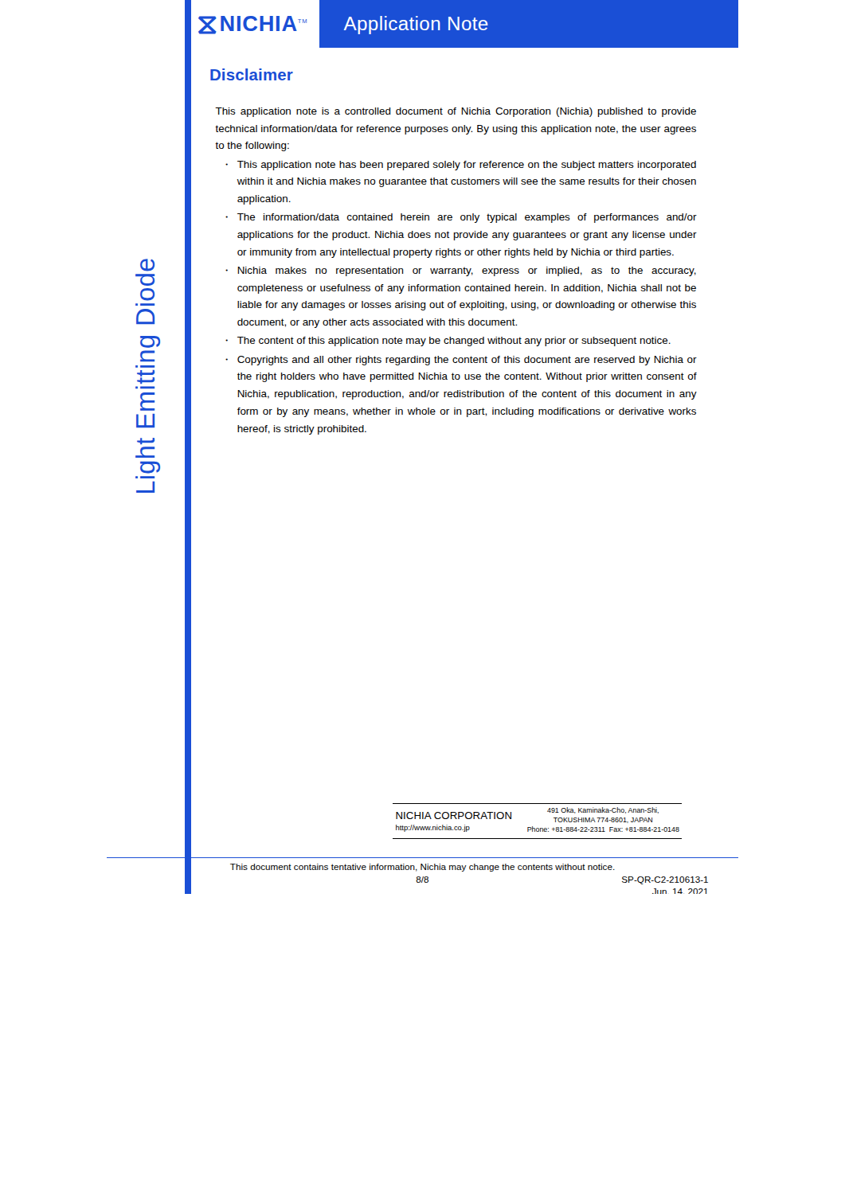Light Emitting Diode
⧖NICHIATM
Application Note
Disclaimer
This application note is a controlled document of Nichia Corporation (Nichia) published to provide technical information/data for reference purposes only. By using this application note, the user agrees to the following:
This application note has been prepared solely for reference on the subject matters incorporated within it and Nichia makes no guarantee that customers will see the same results for their chosen application.
The information/data contained herein are only typical examples of performances and/or applications for the product. Nichia does not provide any guarantees or grant any license under or immunity from any intellectual property rights or other rights held by Nichia or third parties.
Nichia makes no representation or warranty, express or implied, as to the accuracy, completeness or usefulness of any information contained herein. In addition, Nichia shall not be liable for any damages or losses arising out of exploiting, using, or downloading or otherwise this document, or any other acts associated with this document.
The content of this application note may be changed without any prior or subsequent notice.
Copyrights and all other rights regarding the content of this document are reserved by Nichia or the right holders who have permitted Nichia to use the content. Without prior written consent of Nichia, republication, reproduction, and/or redistribution of the content of this document in any form or by any means, whether in whole or in part, including modifications or derivative works hereof, is strictly prohibited.
NICHIA CORPORATION
http://www.nichia.co.jp
491 Oka, Kaminaka-Cho, Anan-Shi,
TOKUSHIMA 774-8601, JAPAN
Phone: +81-884-22-2311 Fax: +81-884-21-0148
This document contains tentative information, Nichia may change the contents without notice.
8/8
SP-QR-C2-210613-1
Jun. 14, 2021